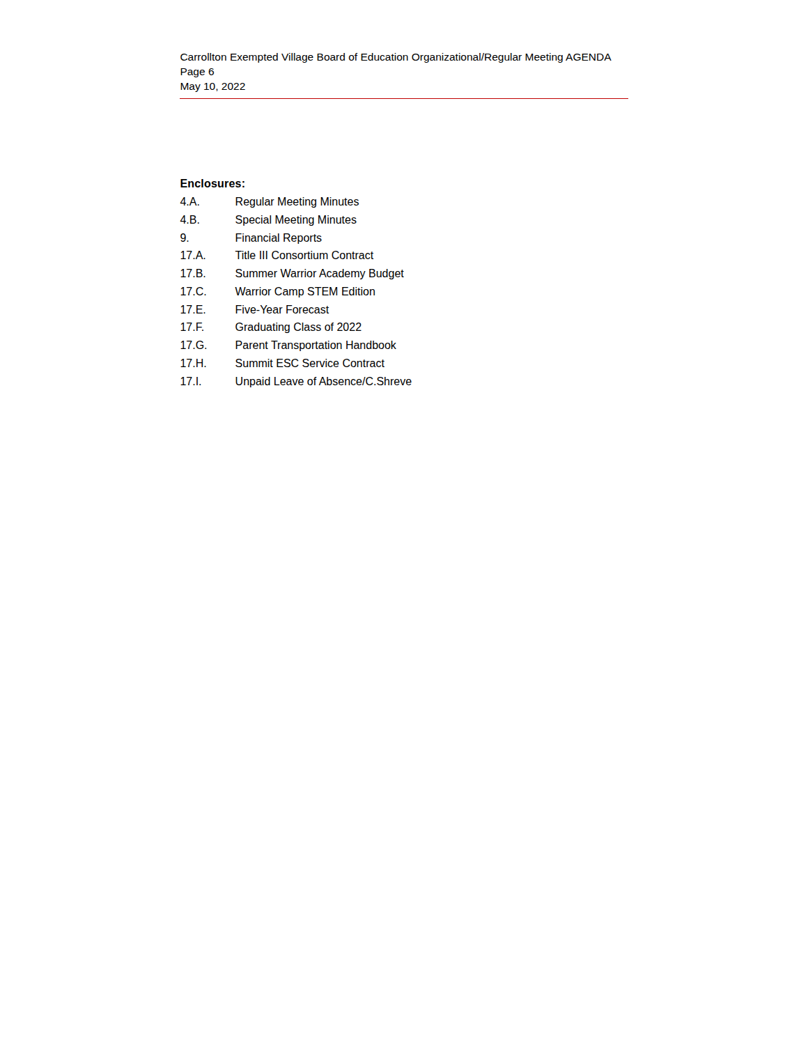Carrollton Exempted Village Board of Education Organizational/Regular Meeting AGENDA
Page 6
May 10, 2022
Enclosures:
| 4.A. | Regular Meeting Minutes |
| 4.B. | Special Meeting Minutes |
| 9. | Financial Reports |
| 17.A. | Title III Consortium Contract |
| 17.B. | Summer Warrior Academy Budget |
| 17.C. | Warrior Camp STEM Edition |
| 17.E. | Five-Year Forecast |
| 17.F. | Graduating Class of 2022 |
| 17.G. | Parent Transportation Handbook |
| 17.H. | Summit ESC Service Contract |
| 17.I. | Unpaid Leave of Absence/C.Shreve |